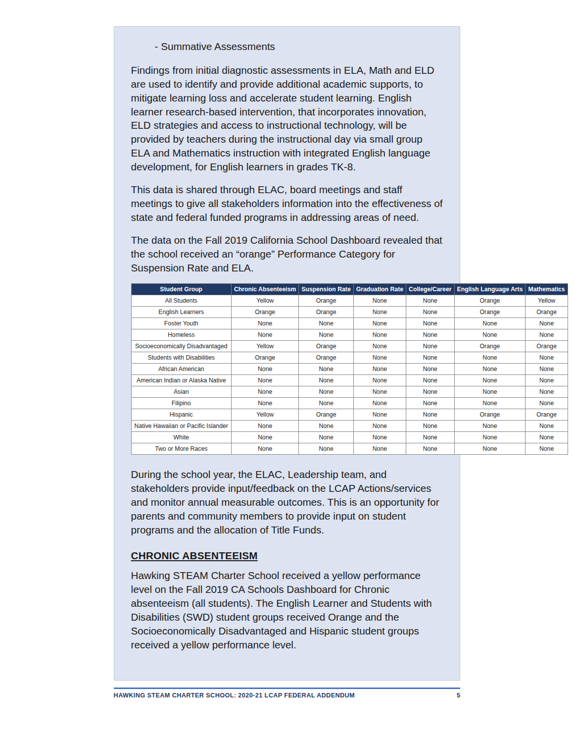- Summative Assessments
Findings from initial diagnostic assessments in ELA, Math and ELD are used to identify and provide additional academic supports, to mitigate learning loss and accelerate student learning. English learner research-based intervention, that incorporates innovation, ELD strategies and access to instructional technology, will be provided by teachers during the instructional day via small group ELA and Mathematics instruction with integrated English language development, for English learners in grades TK-8.
This data is shared through ELAC, board meetings and staff meetings to give all stakeholders information into the effectiveness of state and federal funded programs in addressing areas of need.
The data on the Fall 2019 California School Dashboard revealed that the school received an “orange” Performance Category for Suspension Rate and ELA.
| Student Group | Chronic Absenteeism | Suspension Rate | Graduation Rate | College/Career | English Language Arts | Mathematics |
| --- | --- | --- | --- | --- | --- | --- |
| All Students | Yellow | Orange | None | None | Orange | Yellow |
| English Learners | Orange | Orange | None | None | Orange | Orange |
| Foster Youth | None | None | None | None | None | None |
| Homeless | None | None | None | None | None | None |
| Socioeconomically Disadvantaged | Yellow | Orange | None | None | Orange | Orange |
| Students with Disabilities | Orange | Orange | None | None | None | None |
| African American | None | None | None | None | None | None |
| American Indian or Alaska Native | None | None | None | None | None | None |
| Asian | None | None | None | None | None | None |
| Filipino | None | None | None | None | None | None |
| Hispanic | Yellow | Orange | None | None | Orange | Orange |
| Native Hawaiian or Pacific Islander | None | None | None | None | None | None |
| White | None | None | None | None | None | None |
| Two or More Races | None | None | None | None | None | None |
During the school year, the ELAC, Leadership team, and stakeholders provide input/feedback on the LCAP Actions/services and monitor annual measurable outcomes. This is an opportunity for parents and community members to provide input on student programs and the allocation of Title Funds.
CHRONIC ABSENTEEISM
Hawking STEAM Charter School received a yellow performance level on the Fall 2019 CA Schools Dashboard for Chronic absenteeism (all students). The English Learner and Students with Disabilities (SWD) student groups received Orange and the Socioeconomically Disadvantaged and Hispanic student groups received a yellow performance level.
HAWKING STEAM CHARTER SCHOOL: 2020-21 LCAP FEDERAL ADDENDUM 5